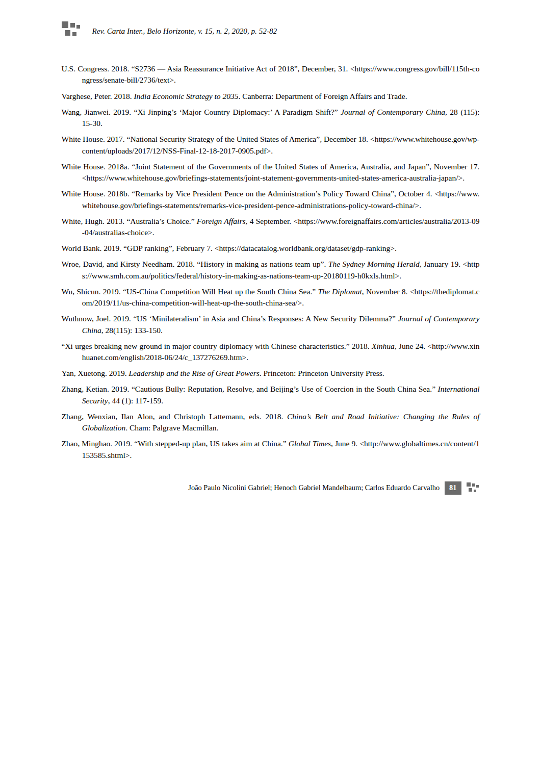Rev. Carta Inter., Belo Horizonte, v. 15, n. 2, 2020, p. 52-82
U.S. Congress. 2018. “S2736 — Asia Reassurance Initiative Act of 2018”, December, 31. <https://www.congress.gov/bill/115th-congress/senate-bill/2736/text>.
Varghese, Peter. 2018. India Economic Strategy to 2035. Canberra: Department of Foreign Affairs and Trade.
Wang, Jianwei. 2019. “Xi Jinping’s ‘Major Country Diplomacy:’ A Paradigm Shift?” Journal of Contemporary China, 28 (115): 15-30.
White House. 2017. “National Security Strategy of the United States of America”, December 18. <https://www.whitehouse.gov/wp-content/uploads/2017/12/NSS-Final-12-18-2017-0905.pdf>.
White House. 2018a. “Joint Statement of the Governments of the United States of America, Australia, and Japan”, November 17. <https://www.whitehouse.gov/briefings-statements/joint-statement-governments-united-states-america-australia-japan/>.
White House. 2018b. “Remarks by Vice President Pence on the Administration’s Policy Toward China”, October 4. <https://www.whitehouse.gov/briefings-statements/remarks-vice-president-pence-administrations-policy-toward-china/>.
White, Hugh. 2013. “Australia’s Choice.” Foreign Affairs, 4 September. <https://www.foreignaffairs.com/articles/australia/2013-09-04/australias-choice>.
World Bank. 2019. “GDP ranking”, February 7. <https://datacatalog.worldbank.org/dataset/gdp-ranking>.
Wroe, David, and Kirsty Needham. 2018. “History in making as nations team up”. The Sydney Morning Herald, January 19. <https://www.smh.com.au/politics/federal/history-in-making-as-nations-team-up-20180119-h0kxls.html>.
Wu, Shicun. 2019. “US-China Competition Will Heat up the South China Sea.” The Diplomat, November 8. <https://thediplomat.com/2019/11/us-china-competition-will-heat-up-the-south-china-sea/>.
Wuthnow, Joel. 2019. “US ‘Minilateralism’ in Asia and China’s Responses: A New Security Dilemma?” Journal of Contemporary China, 28(115): 133-150.
“Xi urges breaking new ground in major country diplomacy with Chinese characteristics.” 2018. Xinhua, June 24. <http://www.xinhuanet.com/english/2018-06/24/c_137276269.htm>.
Yan, Xuetong. 2019. Leadership and the Rise of Great Powers. Princeton: Princeton University Press.
Zhang, Ketian. 2019. “Cautious Bully: Reputation, Resolve, and Beijing’s Use of Coercion in the South China Sea.” International Security, 44 (1): 117-159.
Zhang, Wenxian, Ilan Alon, and Christoph Lattemann, eds. 2018. China’s Belt and Road Initiative: Changing the Rules of Globalization. Cham: Palgrave Macmillan.
Zhao, Minghao. 2019. “With stepped-up plan, US takes aim at China.” Global Times, June 9. <http://www.globaltimes.cn/content/1153585.shtml>.
João Paulo Nicolini Gabriel; Henoch Gabriel Mandelbaum; Carlos Eduardo Carvalho 81